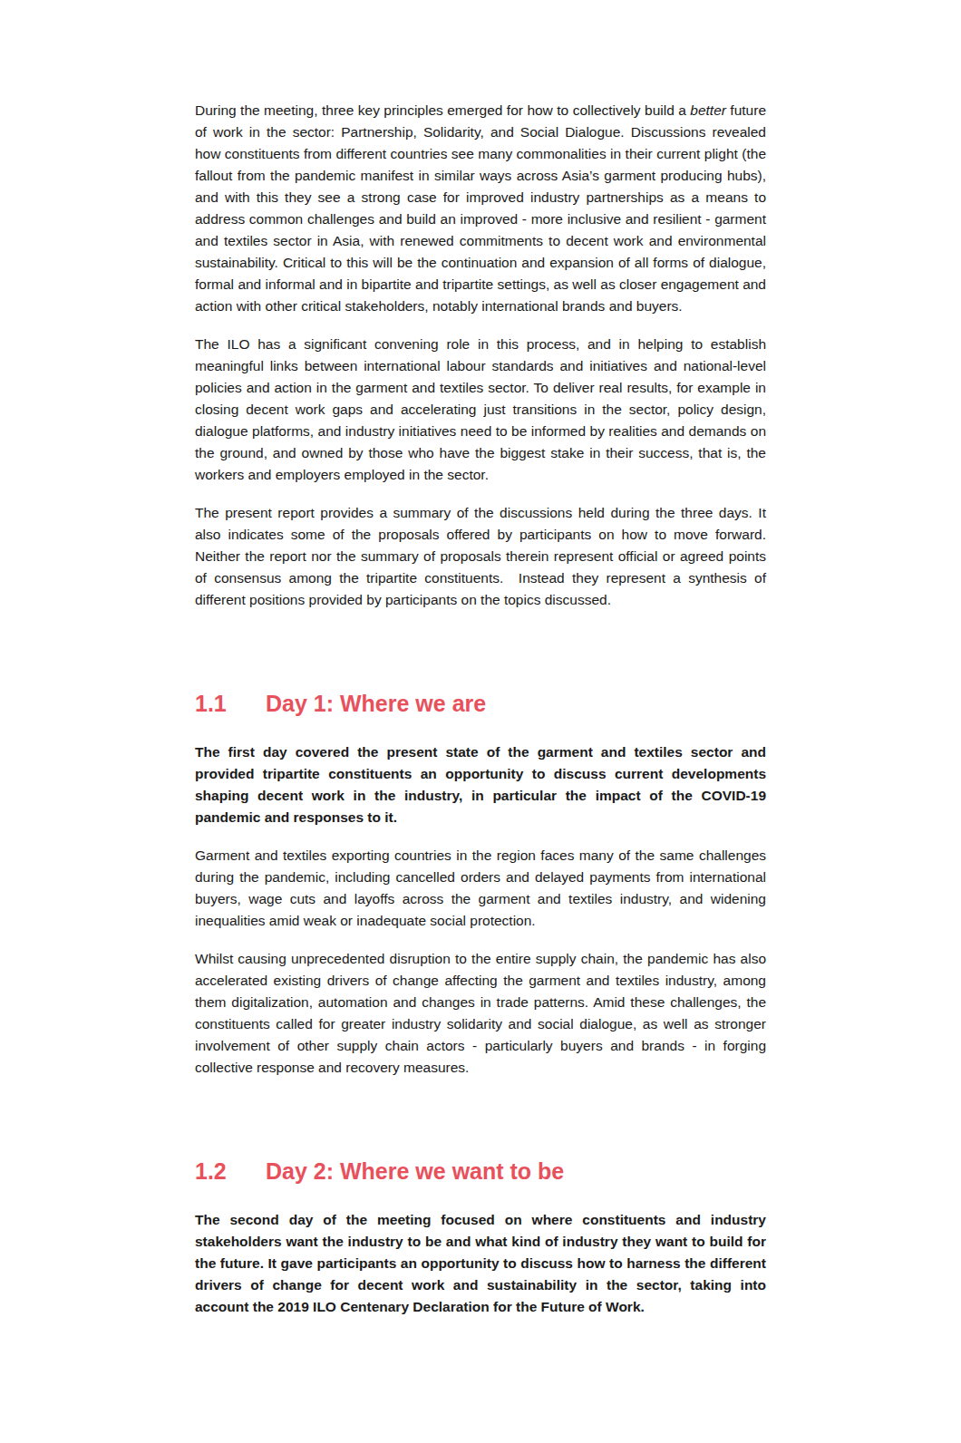During the meeting, three key principles emerged for how to collectively build a better future of work in the sector: Partnership, Solidarity, and Social Dialogue. Discussions revealed how constituents from different countries see many commonalities in their current plight (the fallout from the pandemic manifest in similar ways across Asia’s garment producing hubs), and with this they see a strong case for improved industry partnerships as a means to address common challenges and build an improved - more inclusive and resilient - garment and textiles sector in Asia, with renewed commitments to decent work and environmental sustainability. Critical to this will be the continuation and expansion of all forms of dialogue, formal and informal and in bipartite and tripartite settings, as well as closer engagement and action with other critical stakeholders, notably international brands and buyers.
The ILO has a significant convening role in this process, and in helping to establish meaningful links between international labour standards and initiatives and national-level policies and action in the garment and textiles sector. To deliver real results, for example in closing decent work gaps and accelerating just transitions in the sector, policy design, dialogue platforms, and industry initiatives need to be informed by realities and demands on the ground, and owned by those who have the biggest stake in their success, that is, the workers and employers employed in the sector.
The present report provides a summary of the discussions held during the three days. It also indicates some of the proposals offered by participants on how to move forward. Neither the report nor the summary of proposals therein represent official or agreed points of consensus among the tripartite constituents. Instead they represent a synthesis of different positions provided by participants on the topics discussed.
1.1 Day 1: Where we are
The first day covered the present state of the garment and textiles sector and provided tripartite constituents an opportunity to discuss current developments shaping decent work in the industry, in particular the impact of the COVID-19 pandemic and responses to it.
Garment and textiles exporting countries in the region faces many of the same challenges during the pandemic, including cancelled orders and delayed payments from international buyers, wage cuts and layoffs across the garment and textiles industry, and widening inequalities amid weak or inadequate social protection.
Whilst causing unprecedented disruption to the entire supply chain, the pandemic has also accelerated existing drivers of change affecting the garment and textiles industry, among them digitalization, automation and changes in trade patterns. Amid these challenges, the constituents called for greater industry solidarity and social dialogue, as well as stronger involvement of other supply chain actors - particularly buyers and brands - in forging collective response and recovery measures.
1.2 Day 2: Where we want to be
The second day of the meeting focused on where constituents and industry stakeholders want the industry to be and what kind of industry they want to build for the future. It gave participants an opportunity to discuss how to harness the different drivers of change for decent work and sustainability in the sector, taking into account the 2019 ILO Centenary Declaration for the Future of Work.